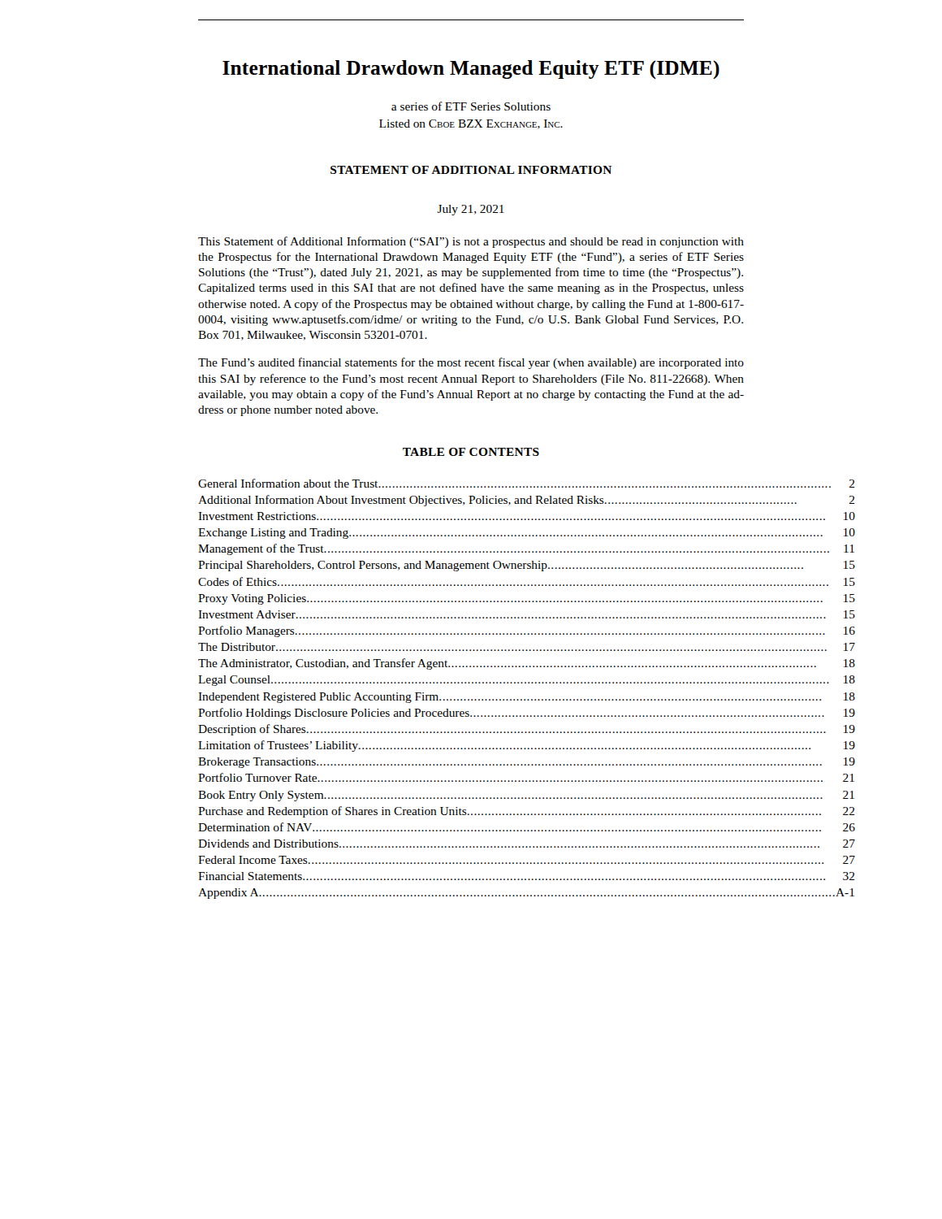International Drawdown Managed Equity ETF (IDME)
a series of ETF Series Solutions
Listed on Cboe BZX Exchange, Inc.
STATEMENT OF ADDITIONAL INFORMATION
July 21, 2021
This Statement of Additional Information (“SAI”) is not a prospectus and should be read in conjunction with the Prospectus for the International Drawdown Managed Equity ETF (the “Fund”), a series of ETF Series Solutions (the “Trust”), dated July 21, 2021, as may be supplemented from time to time (the “Prospectus”). Capitalized terms used in this SAI that are not defined have the same meaning as in the Prospectus, unless otherwise noted. A copy of the Prospectus may be obtained without charge, by calling the Fund at 1-800-617-0004, visiting www.aptusetfs.com/idme/ or writing to the Fund, c/o U.S. Bank Global Fund Services, P.O. Box 701, Milwaukee, Wisconsin 53201-0701.
The Fund’s audited financial statements for the most recent fiscal year (when available) are incorporated into this SAI by reference to the Fund’s most recent Annual Report to Shareholders (File No. 811-22668). When available, you may obtain a copy of the Fund’s Annual Report at no charge by contacting the Fund at the address or phone number noted above.
TABLE OF CONTENTS
| General Information about the Trust ................................................................................................................................. | 2 |
| Additional Information About Investment Objectives, Policies, and Related Risks ....................................................... | 2 |
| Investment Restrictions ................................................................................................................................................. | 10 |
| Exchange Listing and Trading ....................................................................................................................................... | 10 |
| Management of the Trust ................................................................................................................................................ | 11 |
| Principal Shareholders, Control Persons, and Management Ownership ......................................................................... | 15 |
| Codes of Ethics ............................................................................................................................................................. | 15 |
| Proxy Voting Policies ................................................................................................................................................... | 15 |
| Investment Adviser ....................................................................................................................................................... | 15 |
| Portfolio Managers ....................................................................................................................................................... | 16 |
| The Distributor ............................................................................................................................................................. | 17 |
| The Administrator, Custodian, and Transfer Agent ......................................................................................................... | 18 |
| Legal Counsel ............................................................................................................................................................... | 18 |
| Independent Registered Public Accounting Firm ............................................................................................................. | 18 |
| Portfolio Holdings Disclosure Policies and Procedures ..................................................................................................... | 19 |
| Description of Shares .................................................................................................................................................... | 19 |
| Limitation of Trustees’ Liability ................................................................................................................................. | 19 |
| Brokerage Transactions ................................................................................................................................................ | 19 |
| Portfolio Turnover Rate ................................................................................................................................................ | 21 |
| Book Entry Only System .............................................................................................................................................. | 21 |
| Purchase and Redemption of Shares in Creation Units ..................................................................................................... | 22 |
| Determination of NAV ................................................................................................................................................. | 26 |
| Dividends and Distributions ......................................................................................................................................... | 27 |
| Federal Income Taxes ................................................................................................................................................... | 27 |
| Financial Statements ..................................................................................................................................................... | 32 |
| Appendix A .................................................................................................................................................................... | A-1 |